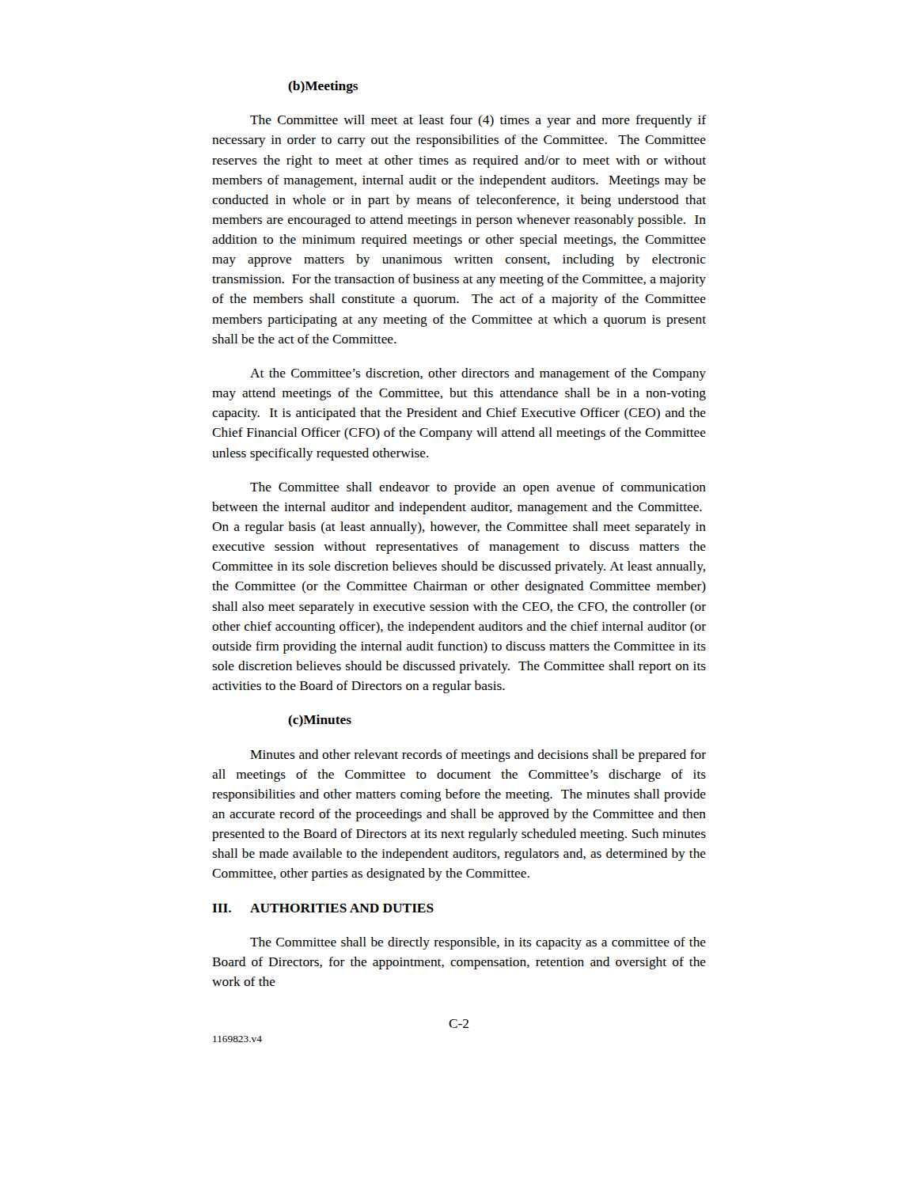(b) Meetings
The Committee will meet at least four (4) times a year and more frequently if necessary in order to carry out the responsibilities of the Committee. The Committee reserves the right to meet at other times as required and/or to meet with or without members of management, internal audit or the independent auditors. Meetings may be conducted in whole or in part by means of teleconference, it being understood that members are encouraged to attend meetings in person whenever reasonably possible. In addition to the minimum required meetings or other special meetings, the Committee may approve matters by unanimous written consent, including by electronic transmission. For the transaction of business at any meeting of the Committee, a majority of the members shall constitute a quorum. The act of a majority of the Committee members participating at any meeting of the Committee at which a quorum is present shall be the act of the Committee.
At the Committee’s discretion, other directors and management of the Company may attend meetings of the Committee, but this attendance shall be in a non-voting capacity. It is anticipated that the President and Chief Executive Officer (CEO) and the Chief Financial Officer (CFO) of the Company will attend all meetings of the Committee unless specifically requested otherwise.
The Committee shall endeavor to provide an open avenue of communication between the internal auditor and independent auditor, management and the Committee. On a regular basis (at least annually), however, the Committee shall meet separately in executive session without representatives of management to discuss matters the Committee in its sole discretion believes should be discussed privately. At least annually, the Committee (or the Committee Chairman or other designated Committee member) shall also meet separately in executive session with the CEO, the CFO, the controller (or other chief accounting officer), the independent auditors and the chief internal auditor (or outside firm providing the internal audit function) to discuss matters the Committee in its sole discretion believes should be discussed privately. The Committee shall report on its activities to the Board of Directors on a regular basis.
(c) Minutes
Minutes and other relevant records of meetings and decisions shall be prepared for all meetings of the Committee to document the Committee’s discharge of its responsibilities and other matters coming before the meeting. The minutes shall provide an accurate record of the proceedings and shall be approved by the Committee and then presented to the Board of Directors at its next regularly scheduled meeting. Such minutes shall be made available to the independent auditors, regulators and, as determined by the Committee, other parties as designated by the Committee.
III. AUTHORITIES AND DUTIES
The Committee shall be directly responsible, in its capacity as a committee of the Board of Directors, for the appointment, compensation, retention and oversight of the work of the
C-2
1169823.v4